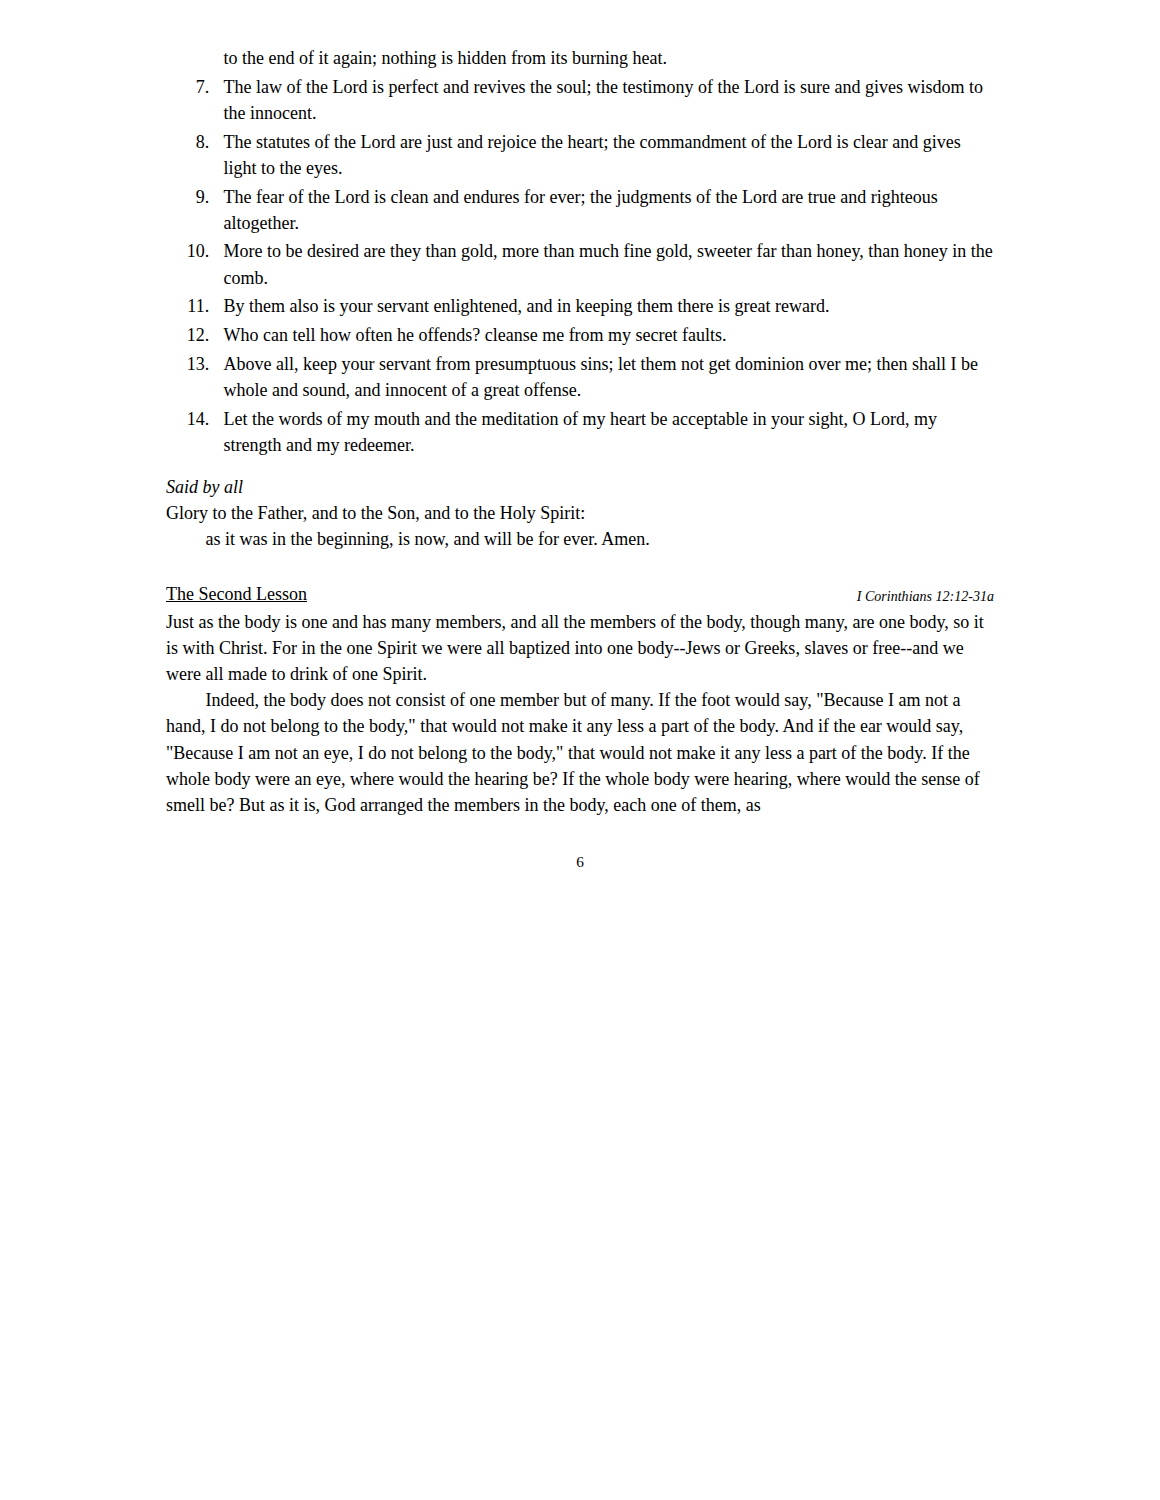to the end of it again; nothing is hidden from its burning heat.
The law of the Lord is perfect and revives the soul; the testimony of the Lord is sure and gives wisdom to the innocent.
The statutes of the Lord are just and rejoice the heart; the commandment of the Lord is clear and gives light to the eyes.
The fear of the Lord is clean and endures for ever; the judgments of the Lord are true and righteous altogether.
More to be desired are they than gold, more than much fine gold, sweeter far than honey, than honey in the comb.
By them also is your servant enlightened, and in keeping them there is great reward.
Who can tell how often he offends? cleanse me from my secret faults.
Above all, keep your servant from presumptuous sins; let them not get dominion over me; then shall I be whole and sound, and innocent of a great offense.
Let the words of my mouth and the meditation of my heart be acceptable in your sight, O Lord, my strength and my redeemer.
Said by all
Glory to the Father, and to the Son, and to the Holy Spirit: as it was in the beginning, is now, and will be for ever. Amen.
The Second Lesson I Corinthians 12:12-31a
Just as the body is one and has many members, and all the members of the body, though many, are one body, so it is with Christ. For in the one Spirit we were all baptized into one body--Jews or Greeks, slaves or free--and we were all made to drink of one Spirit.
Indeed, the body does not consist of one member but of many. If the foot would say, "Because I am not a hand, I do not belong to the body," that would not make it any less a part of the body. And if the ear would say, "Because I am not an eye, I do not belong to the body," that would not make it any less a part of the body. If the whole body were an eye, where would the hearing be? If the whole body were hearing, where would the sense of smell be? But as it is, God arranged the members in the body, each one of them, as
6